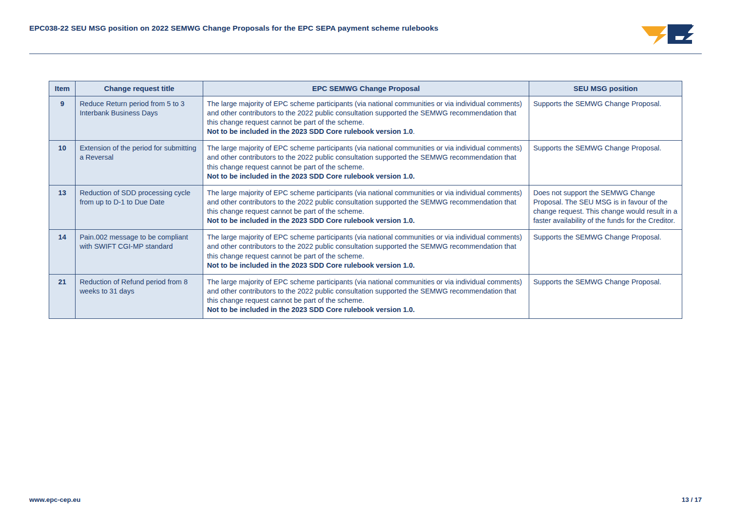EPC038-22 SEU MSG position on 2022 SEMWG Change Proposals for the EPC SEPA payment scheme rulebooks
| Item | Change request title | EPC SEMWG Change Proposal | SEU MSG position |
| --- | --- | --- | --- |
| 9 | Reduce Return period from 5 to 3 Interbank Business Days | The large majority of EPC scheme participants (via national communities or via individual comments) and other contributors to the 2022 public consultation supported the SEMWG recommendation that this change request cannot be part of the scheme. Not to be included in the 2023 SDD Core rulebook version 1.0 . | Supports the SEMWG Change Proposal. |
| 10 | Extension of the period for submitting a Reversal | The large majority of EPC scheme participants (via national communities or via individual comments) and other contributors to the 2022 public consultation supported the SEMWG recommendation that this change request cannot be part of the scheme. Not to be included in the 2023 SDD Core rulebook version 1.0. | Supports the SEMWG Change Proposal. |
| 13 | Reduction of SDD processing cycle from up to D-1 to Due Date | The large majority of EPC scheme participants (via national communities or via individual comments) and other contributors to the 2022 public consultation supported the SEMWG recommendation that this change request cannot be part of the scheme. Not to be included in the 2023 SDD Core rulebook version 1.0. | Does not support the SEMWG Change Proposal. The SEU MSG is in favour of the change request. This change would result in a faster availability of the funds for the Creditor. |
| 14 | Pain.002 message to be compliant with SWIFT CGI-MP standard | The large majority of EPC scheme participants (via national communities or via individual comments) and other contributors to the 2022 public consultation supported the SEMWG recommendation that this change request cannot be part of the scheme. Not to be included in the 2023 SDD Core rulebook version 1.0. | Supports the SEMWG Change Proposal. |
| 21 | Reduction of Refund period from 8 weeks to 31 days | The large majority of EPC scheme participants (via national communities or via individual comments) and other contributors to the 2022 public consultation supported the SEMWG recommendation that this change request cannot be part of the scheme. Not to be included in the 2023 SDD Core rulebook version 1.0. | Supports the SEMWG Change Proposal. |
www.epc-cep.eu
13 / 17